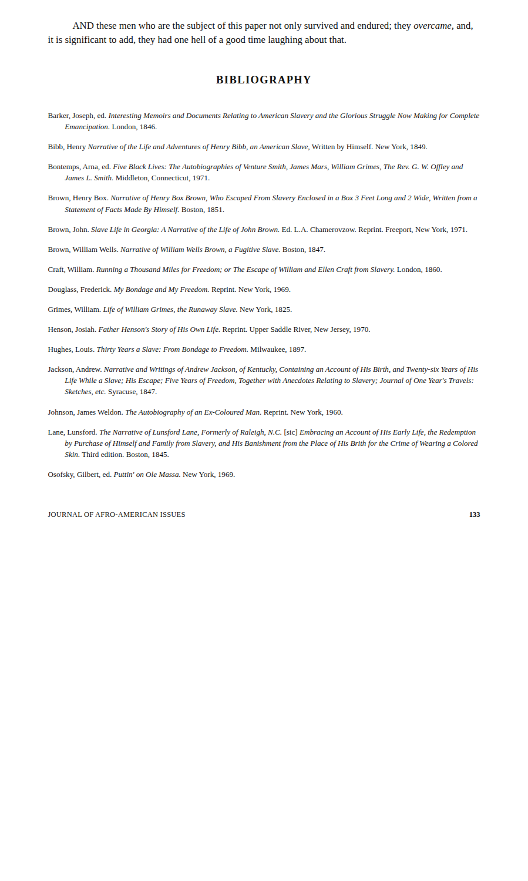AND these men who are the subject of this paper not only survived and endured; they overcame, and, it is significant to add, they had one hell of a good time laughing about that.
BIBLIOGRAPHY
Barker, Joseph, ed. Interesting Memoirs and Documents Relating to American Slavery and the Glorious Struggle Now Making for Complete Emancipation. London, 1846.
Bibb, Henry Narrative of the Life and Adventures of Henry Bibb, an American Slave, Written by Himself. New York, 1849.
Bontemps, Arna, ed. Five Black Lives: The Autobiographies of Venture Smith, James Mars, William Grimes, The Rev. G. W. Offley and James L. Smith. Middleton, Connecticut, 1971.
Brown, Henry Box. Narrative of Henry Box Brown, Who Escaped From Slavery Enclosed in a Box 3 Feet Long and 2 Wide, Written from a Statement of Facts Made By Himself. Boston, 1851.
Brown, John. Slave Life in Georgia: A Narrative of the Life of John Brown. Ed. L.A. Chamerovzow. Reprint. Freeport, New York, 1971.
Brown, William Wells. Narrative of William Wells Brown, a Fugitive Slave. Boston, 1847.
Craft, William. Running a Thousand Miles for Freedom; or The Escape of William and Ellen Craft from Slavery. London, 1860.
Douglass, Frederick. My Bondage and My Freedom. Reprint. New York, 1969.
Grimes, William. Life of William Grimes, the Runaway Slave. New York, 1825.
Henson, Josiah. Father Henson's Story of His Own Life. Reprint. Upper Saddle River, New Jersey, 1970.
Hughes, Louis. Thirty Years a Slave: From Bondage to Freedom. Milwaukee, 1897.
Jackson, Andrew. Narrative and Writings of Andrew Jackson, of Kentucky, Containing an Account of His Birth, and Twenty-six Years of His Life While a Slave; His Escape; Five Years of Freedom, Together with Anecdotes Relating to Slavery; Journal of One Year's Travels: Sketches, etc. Syracuse, 1847.
Johnson, James Weldon. The Autobiography of an Ex-Coloured Man. Reprint. New York, 1960.
Lane, Lunsford. The Narrative of Lunsford Lane, Formerly of Raleigh, N.C. [sic] Embracing an Account of His Early Life, the Redemption by Purchase of Himself and Family from Slavery, and His Banishment from the Place of His Brith for the Crime of Wearing a Colored Skin. Third edition. Boston, 1845.
Osofsky, Gilbert, ed. Puttin' on Ole Massa. New York, 1969.
JOURNAL OF AFRO-AMERICAN ISSUES 133